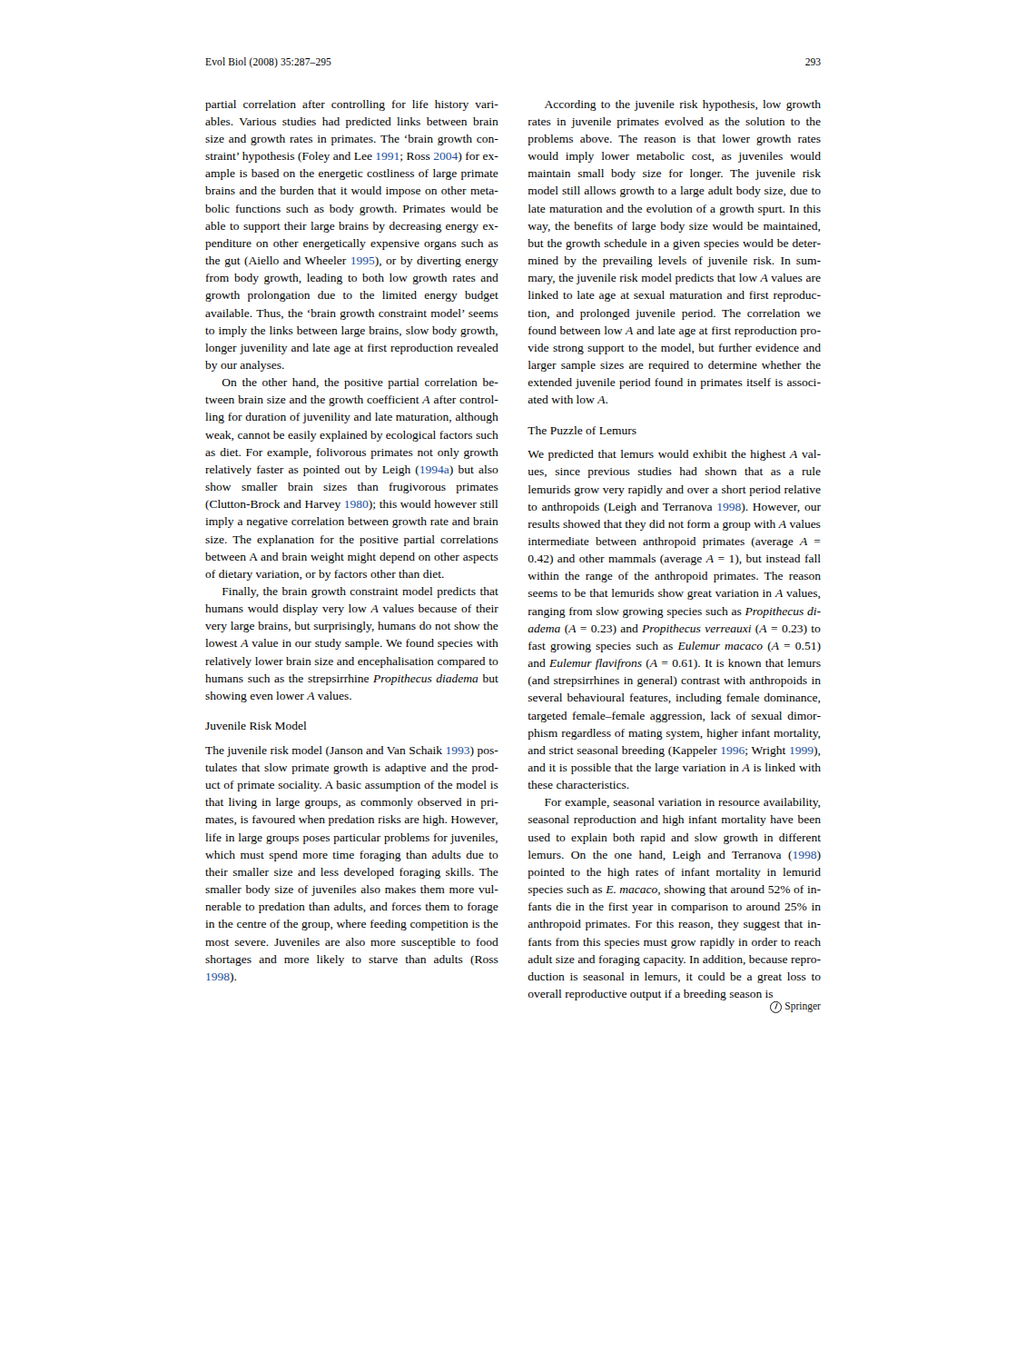Evol Biol (2008) 35:287–295
293
partial correlation after controlling for life history variables. Various studies had predicted links between brain size and growth rates in primates. The ‘brain growth constraint’ hypothesis (Foley and Lee 1991; Ross 2004) for example is based on the energetic costliness of large primate brains and the burden that it would impose on other metabolic functions such as body growth. Primates would be able to support their large brains by decreasing energy expenditure on other energetically expensive organs such as the gut (Aiello and Wheeler 1995), or by diverting energy from body growth, leading to both low growth rates and growth prolongation due to the limited energy budget available. Thus, the ‘brain growth constraint model’ seems to imply the links between large brains, slow body growth, longer juvenility and late age at first reproduction revealed by our analyses.
On the other hand, the positive partial correlation between brain size and the growth coefficient A after controlling for duration of juvenility and late maturation, although weak, cannot be easily explained by ecological factors such as diet. For example, folivorous primates not only growth relatively faster as pointed out by Leigh (1994a) but also show smaller brain sizes than frugivorous primates (Clutton-Brock and Harvey 1980); this would however still imply a negative correlation between growth rate and brain size. The explanation for the positive partial correlations between A and brain weight might depend on other aspects of dietary variation, or by factors other than diet.
Finally, the brain growth constraint model predicts that humans would display very low A values because of their very large brains, but surprisingly, humans do not show the lowest A value in our study sample. We found species with relatively lower brain size and encephalisation compared to humans such as the strepsirrhine Propithecus diadema but showing even lower A values.
Juvenile Risk Model
The juvenile risk model (Janson and Van Schaik 1993) postulates that slow primate growth is adaptive and the product of primate sociality. A basic assumption of the model is that living in large groups, as commonly observed in primates, is favoured when predation risks are high. However, life in large groups poses particular problems for juveniles, which must spend more time foraging than adults due to their smaller size and less developed foraging skills. The smaller body size of juveniles also makes them more vulnerable to predation than adults, and forces them to forage in the centre of the group, where feeding competition is the most severe. Juveniles are also more susceptible to food shortages and more likely to starve than adults (Ross 1998).
According to the juvenile risk hypothesis, low growth rates in juvenile primates evolved as the solution to the problems above. The reason is that lower growth rates would imply lower metabolic cost, as juveniles would maintain small body size for longer. The juvenile risk model still allows growth to a large adult body size, due to late maturation and the evolution of a growth spurt. In this way, the benefits of large body size would be maintained, but the growth schedule in a given species would be determined by the prevailing levels of juvenile risk. In summary, the juvenile risk model predicts that low A values are linked to late age at sexual maturation and first reproduction, and prolonged juvenile period. The correlation we found between low A and late age at first reproduction provide strong support to the model, but further evidence and larger sample sizes are required to determine whether the extended juvenile period found in primates itself is associated with low A.
The Puzzle of Lemurs
We predicted that lemurs would exhibit the highest A values, since previous studies had shown that as a rule lemurids grow very rapidly and over a short period relative to anthropoids (Leigh and Terranova 1998). However, our results showed that they did not form a group with A values intermediate between anthropoid primates (average A = 0.42) and other mammals (average A = 1), but instead fall within the range of the anthropoid primates. The reason seems to be that lemurids show great variation in A values, ranging from slow growing species such as Propithecus diadema (A = 0.23) and Propithecus verreauxi (A = 0.23) to fast growing species such as Eulemur macaco (A = 0.51) and Eulemur flavifrons (A = 0.61). It is known that lemurs (and strepsirrhines in general) contrast with anthropoids in several behavioural features, including female dominance, targeted female–female aggression, lack of sexual dimorphism regardless of mating system, higher infant mortality, and strict seasonal breeding (Kappeler 1996; Wright 1999), and it is possible that the large variation in A is linked with these characteristics.
For example, seasonal variation in resource availability, seasonal reproduction and high infant mortality have been used to explain both rapid and slow growth in different lemurs. On the one hand, Leigh and Terranova (1998) pointed to the high rates of infant mortality in lemurid species such as E. macaco, showing that around 52% of infants die in the first year in comparison to around 25% in anthropoid primates. For this reason, they suggest that infants from this species must grow rapidly in order to reach adult size and foraging capacity. In addition, because reproduction is seasonal in lemurs, it could be a great loss to overall reproductive output if a breeding season is
Springer